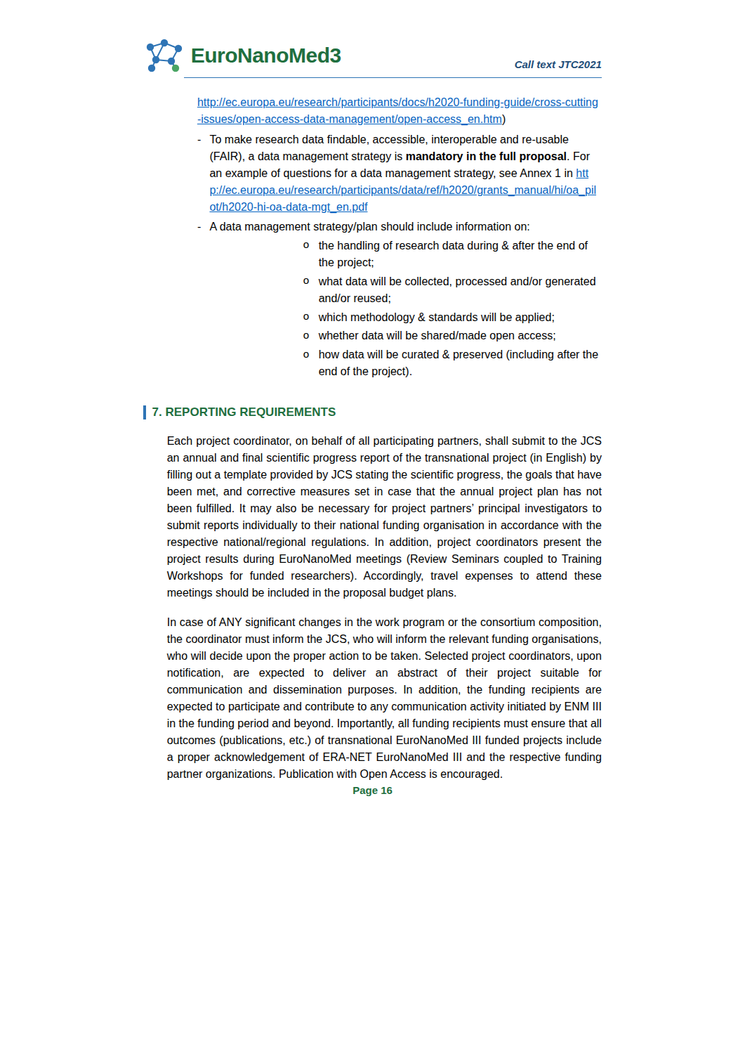EuroNanoMed3
Call text JTC2021
http://ec.europa.eu/research/participants/docs/h2020-funding-guide/cross-cutting-issues/open-access-data-management/open-access_en.htm)
To make research data findable, accessible, interoperable and re-usable (FAIR), a data management strategy is mandatory in the full proposal. For an example of questions for a data management strategy, see Annex 1 in http://ec.europa.eu/research/participants/data/ref/h2020/grants_manual/hi/oa_pilot/h2020-hi-oa-data-mgt_en.pdf
A data management strategy/plan should include information on:
the handling of research data during & after the end of the project;
what data will be collected, processed and/or generated and/or reused;
which methodology & standards will be applied;
whether data will be shared/made open access;
how data will be curated & preserved (including after the end of the project).
7. REPORTING REQUIREMENTS
Each project coordinator, on behalf of all participating partners, shall submit to the JCS an annual and final scientific progress report of the transnational project (in English) by filling out a template provided by JCS stating the scientific progress, the goals that have been met, and corrective measures set in case that the annual project plan has not been fulfilled. It may also be necessary for project partners’ principal investigators to submit reports individually to their national funding organisation in accordance with the respective national/regional regulations. In addition, project coordinators present the project results during EuroNanoMed meetings (Review Seminars coupled to Training Workshops for funded researchers). Accordingly, travel expenses to attend these meetings should be included in the proposal budget plans.
In case of ANY significant changes in the work program or the consortium composition, the coordinator must inform the JCS, who will inform the relevant funding organisations, who will decide upon the proper action to be taken. Selected project coordinators, upon notification, are expected to deliver an abstract of their project suitable for communication and dissemination purposes. In addition, the funding recipients are expected to participate and contribute to any communication activity initiated by ENM III in the funding period and beyond. Importantly, all funding recipients must ensure that all outcomes (publications, etc.) of transnational EuroNanoMed III funded projects include a proper acknowledgement of ERA-NET EuroNanoMed III and the respective funding partner organizations. Publication with Open Access is encouraged.
Page 16